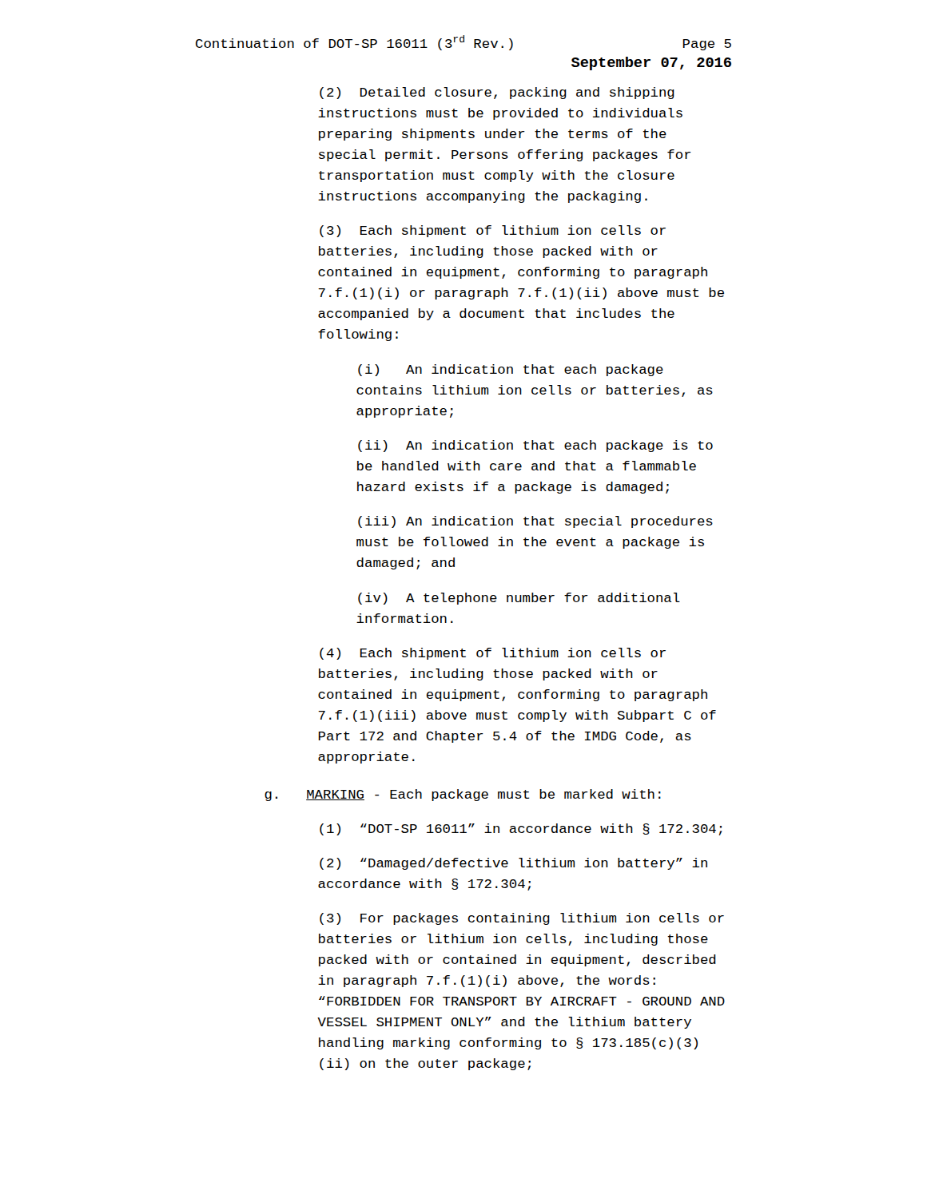Continuation of DOT-SP 16011 (3rd Rev.) Page 5
September 07, 2016
(2) Detailed closure, packing and shipping instructions must be provided to individuals preparing shipments under the terms of the special permit. Persons offering packages for transportation must comply with the closure instructions accompanying the packaging.
(3) Each shipment of lithium ion cells or batteries, including those packed with or contained in equipment, conforming to paragraph 7.f.(1)(i) or paragraph 7.f.(1)(ii) above must be accompanied by a document that includes the following:
(i) An indication that each package contains lithium ion cells or batteries, as appropriate;
(ii) An indication that each package is to be handled with care and that a flammable hazard exists if a package is damaged;
(iii) An indication that special procedures must be followed in the event a package is damaged; and
(iv) A telephone number for additional information.
(4) Each shipment of lithium ion cells or batteries, including those packed with or contained in equipment, conforming to paragraph 7.f.(1)(iii) above must comply with Subpart C of Part 172 and Chapter 5.4 of the IMDG Code, as appropriate.
g. MARKING - Each package must be marked with:
(1) “DOT-SP 16011” in accordance with § 172.304;
(2) “Damaged/defective lithium ion battery” in accordance with § 172.304;
(3) For packages containing lithium ion cells or batteries or lithium ion cells, including those packed with or contained in equipment, described in paragraph 7.f.(1)(i) above, the words: “FORBIDDEN FOR TRANSPORT BY AIRCRAFT - GROUND AND VESSEL SHIPMENT ONLY” and the lithium battery handling marking conforming to § 173.185(c)(3)(ii) on the outer package;